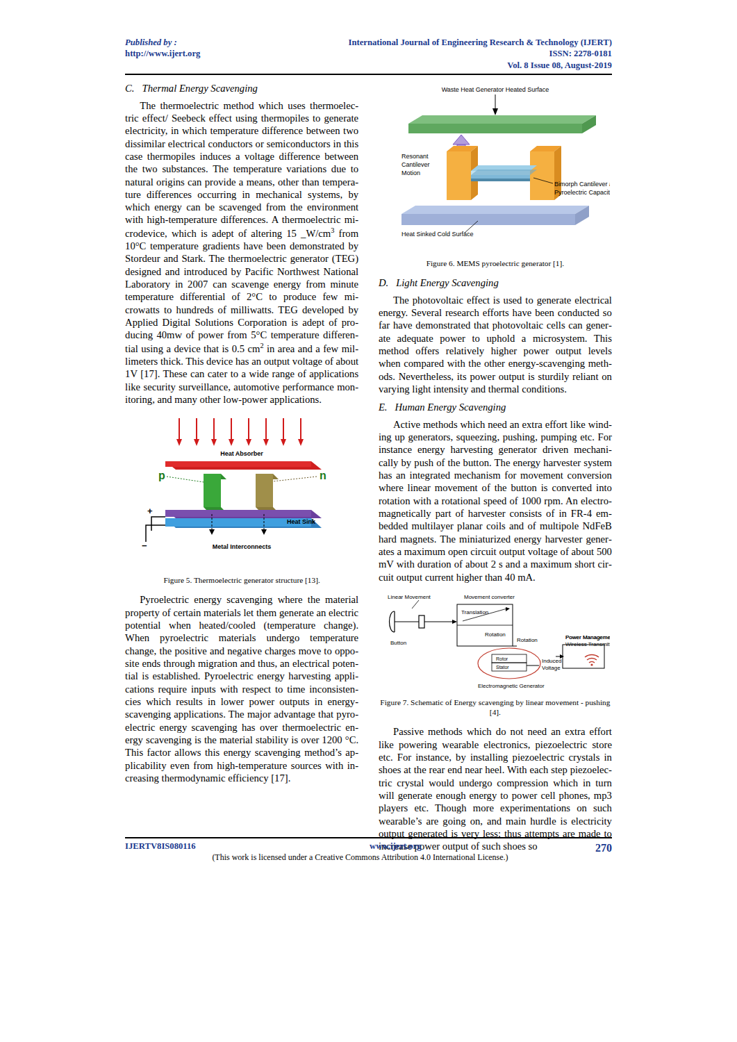Published by :
http://www.ijert.org
International Journal of Engineering Research & Technology (IJERT)
ISSN: 2278-0181
Vol. 8 Issue 08, August-2019
C. Thermal Energy Scavenging
The thermoelectric method which uses thermoelectric effect/ Seebeck effect using thermopiles to generate electricity, in which temperature difference between two dissimilar electrical conductors or semiconductors in this case thermopiles induces a voltage difference between the two substances. The temperature variations due to natural origins can provide a means, other than temperature differences occurring in mechanical systems, by which energy can be scavenged from the environment with high-temperature differences. A thermoelectric microdevice, which is adept of altering 15 _W/cm3 from 10°C temperature gradients have been demonstrated by Stordeur and Stark. The thermoelectric generator (TEG) designed and introduced by Pacific Northwest National Laboratory in 2007 can scavenge energy from minute temperature differential of 2°C to produce few microwatts to hundreds of milliwatts. TEG developed by Applied Digital Solutions Corporation is adept of producing 40mw of power from 5°C temperature differential using a device that is 0.5 cm2 in area and a few millimeters thick. This device has an output voltage of about 1V [17]. These can cater to a wide range of applications like security surveillance, automotive performance monitoring, and many other low-power applications.
Heat Absorber p n Heat Sink + − Metal Interconnects
Figure 5. Thermoelectric generator structure [13].
Pyroelectric energy scavenging where the material property of certain materials let them generate an electric potential when heated/cooled (temperature change). When pyroelectric materials undergo temperature change, the positive and negative charges move to opposite ends through migration and thus, an electrical potential is established. Pyroelectric energy harvesting applications require inputs with respect to time inconsistencies which results in lower power outputs in energy-scavenging applications. The major advantage that pyroelectric energy scavenging has over thermoelectric energy scavenging is the material stability is over 1200 °C. This factor allows this energy scavenging method’s applicability even from high-temperature sources with increasing thermodynamic efficiency [17].
Waste Heat Generator Heated Surface Resonant Cantilever Motion Bimorph Cantilever and Pyroelectric Capacitor Heat Sinked Cold Surface
Figure 6. MEMS pyroelectric generator [1].
D. Light Energy Scavenging
The photovoltaic effect is used to generate electrical energy. Several research efforts have been conducted so far have demonstrated that photovoltaic cells can generate adequate power to uphold a microsystem. This method offers relatively higher power output levels when compared with the other energy-scavenging methods. Nevertheless, its power output is sturdily reliant on varying light intensity and thermal conditions.
E. Human Energy Scavenging
Active methods which need an extra effort like winding up generators, squeezing, pushing, pumping etc. For instance energy harvesting generator driven mechanically by push of the button. The energy harvester system has an integrated mechanism for movement conversion where linear movement of the button is converted into rotation with a rotational speed of 1000 rpm. An electromagnetically part of harvester consists of in FR-4 embedded multilayer planar coils and of multipole NdFeB hard magnets. The miniaturized energy harvester generates a maximum open circuit output voltage of about 500 mV with duration of about 2 s and a maximum short circuit output current higher than 40 mA.
Linear Movement Movement converter Button Translation Rotation Rotation Rotor Stator Electromagnetic Generator Induced Voltage Power Management & Power Management & Wireless Transmitter
Figure 7. Schematic of Energy scavenging by linear movement - pushing [4].
Passive methods which do not need an extra effort like powering wearable electronics, piezoelectric store etc. For instance, by installing piezoelectric crystals in shoes at the rear end near heel. With each step piezoelectric crystal would undergo compression which in turn will generate enough energy to power cell phones, mp3 players etc. Though more experimentations on such wearable’s are going on, and main hurdle is electricity output generated is very less; thus attempts are made to increase power output of such shoes so
IJERTV8IS080116
270
www.ijert.org (This work is licensed under a Creative Commons Attribution 4.0 International License.)